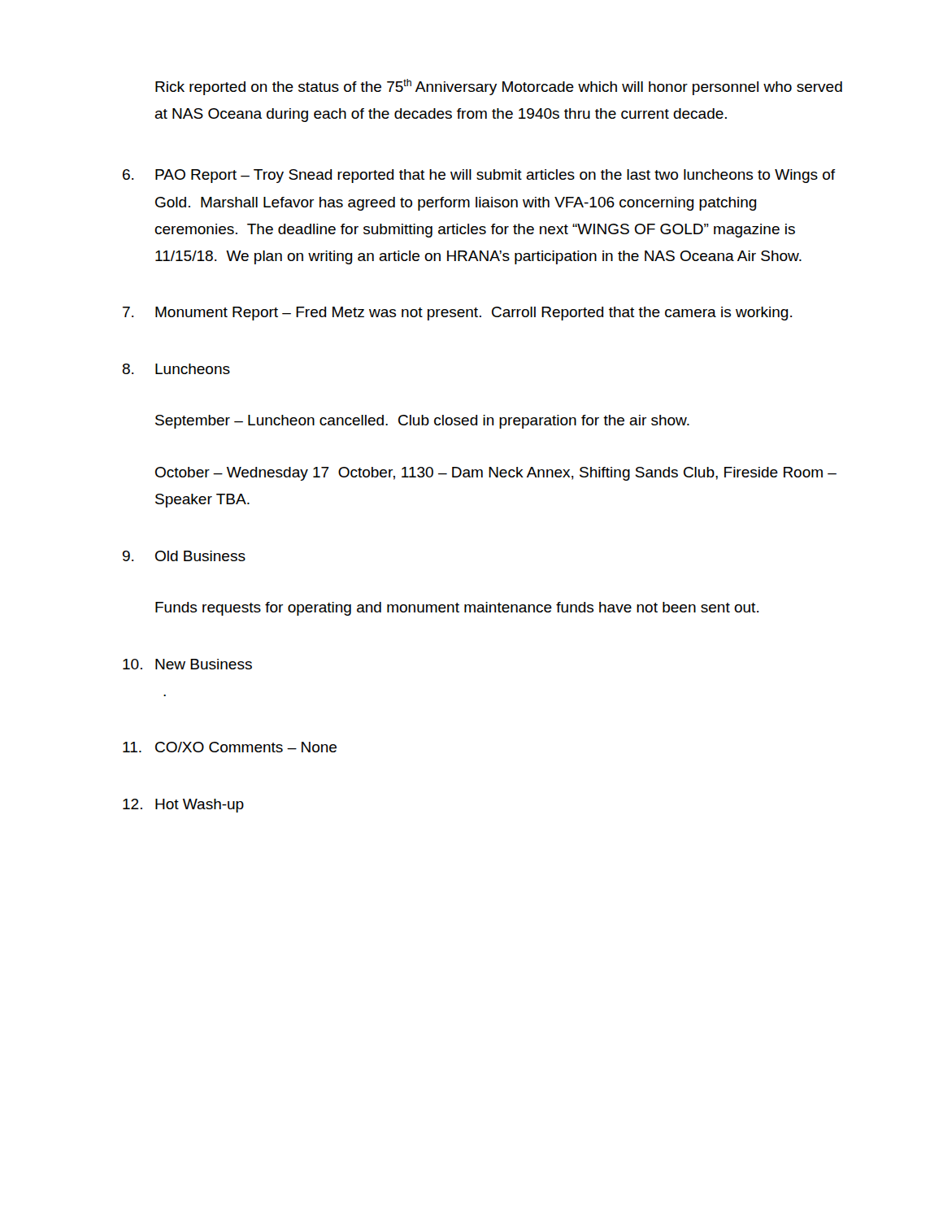Rick reported on the status of the 75th Anniversary Motorcade which will honor personnel who served at NAS Oceana during each of the decades from the 1940s thru the current decade.
6. PAO Report – Troy Snead reported that he will submit articles on the last two luncheons to Wings of Gold. Marshall Lefavor has agreed to perform liaison with VFA-106 concerning patching ceremonies. The deadline for submitting articles for the next “WINGS OF GOLD” magazine is 11/15/18. We plan on writing an article on HRANA’s participation in the NAS Oceana Air Show.
7. Monument Report – Fred Metz was not present. Carroll Reported that the camera is working.
8. Luncheons
September – Luncheon cancelled. Club closed in preparation for the air show.
October – Wednesday 17 October, 1130 – Dam Neck Annex, Shifting Sands Club, Fireside Room – Speaker TBA.
9. Old Business
Funds requests for operating and monument maintenance funds have not been sent out.
10. New Business .
11. CO/XO Comments – None
12. Hot Wash-up